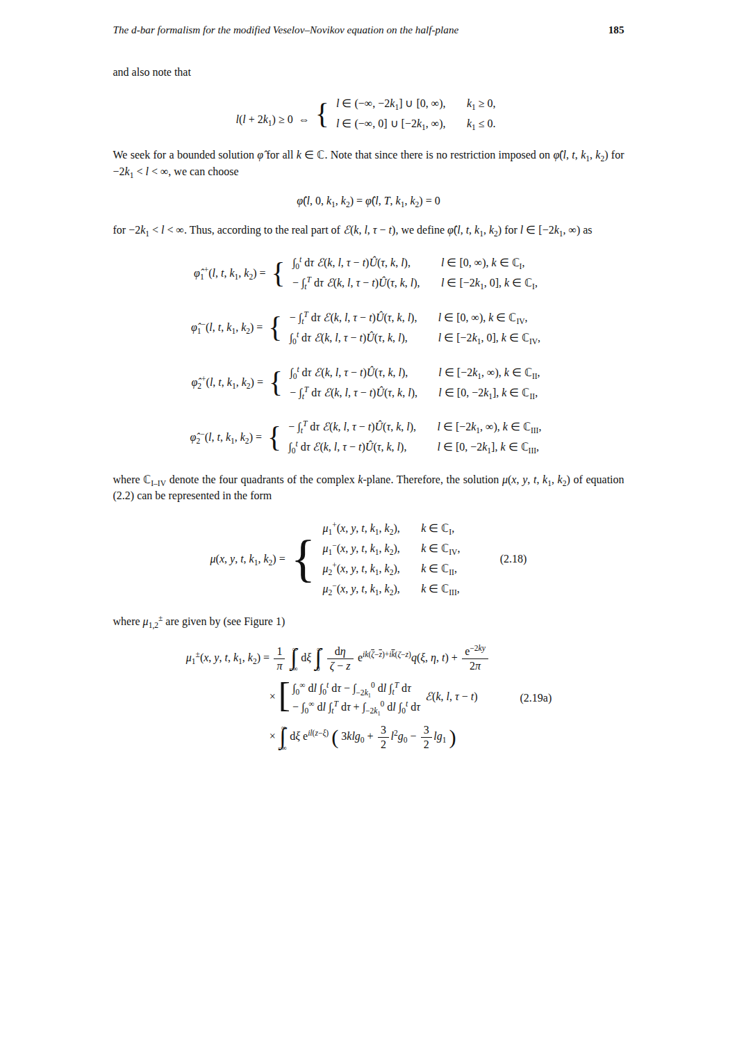The d-bar formalism for the modified Veselov–Novikov equation on the half-plane 185
and also note that
l(l + 2k1) ≥ 0 ⇔ {
| l ∈ (−∞, −2 k 1 ] ∪ [0, ∞), | k 1 ≥ 0, |
| l ∈ (−∞, 0] ∪ [−2 k 1 , ∞), | k 1 ≤ 0. |
We seek for a bounded solution φ̂ for all k ∈ ℂ. Note that since there is no restriction imposed on φ̂(l, t, k1, k2) for −2k1 < l < ∞, we can choose
φ̂(l, 0, k1, k2) = φ̂(l, T, k1, k2) = 0
for −2k1 < l < ∞. Thus, according to the real part of ℰ(k, l, τ − t), we define φ̂(l, t, k1, k2) for l ∈ [−2k1, ∞) as
φ̂1+(l, t, k1, k2) = {
| ∫ 0 t d τ ℰ ( k , l , τ − t ) Û ( τ , k , l ), | l ∈ [0, ∞), k ∈ ℂ I , |
| − ∫ t T d τ ℰ ( k , l , τ − t ) Û ( τ , k , l ), | l ∈ [−2 k 1 , 0], k ∈ ℂ I , |
φ̂1−(l, t, k1, k2) = {
| − ∫ t T d τ ℰ ( k , l , τ − t ) Û ( τ , k , l ), | l ∈ [0, ∞), k ∈ ℂ IV , |
| ∫ 0 t d τ ℰ ( k , l , τ − t ) Û ( τ , k , l ), | l ∈ [−2 k 1 , 0], k ∈ ℂ IV , |
φ̂2+(l, t, k1, k2) = {
| ∫ 0 t d τ ℰ ( k , l , τ − t ) Û ( τ , k , l ), | l ∈ [−2 k 1 , ∞), k ∈ ℂ II , |
| − ∫ t T d τ ℰ ( k , l , τ − t ) Û ( τ , k , l ), | l ∈ [0, −2 k 1 ], k ∈ ℂ II , |
φ̂2−(l, t, k1, k2) = {
| − ∫ t T d τ ℰ ( k , l , τ − t ) Û ( τ , k , l ), | l ∈ [−2 k 1 , ∞), k ∈ ℂ III , |
| ∫ 0 t d τ ℰ ( k , l , τ − t ) Û ( τ , k , l ), | l ∈ [0, −2 k 1 ], k ∈ ℂ III , |
where ℂI–IV denote the four quadrants of the complex k-plane. Therefore, the solution μ(x, y, t, k1, k2) of equation (2.2) can be represented in the form
μ(x, y, t, k1, k2) = {
| μ 1 + ( x , y , t , k 1 , k 2 ), | k ∈ ℂ I , |
| μ 1 − ( x , y , t , k 1 , k 2 ), | k ∈ ℂ IV , |
| μ 2 + ( x , y , t , k 1 , k 2 ), | k ∈ ℂ II , |
| μ 2 − ( x , y , t , k 1 , k 2 ), | k ∈ ℂ III , |
(2.18)
where μ1,2± are given by (see Figure 1)
| μ 1 ± ( x , y , t , k 1 , k 2 ) = 1 π ∞ ∫ −∞ d ξ ∞ ∫ 0 d η ζ − z e ik ( ζ − z )+ i k ( ζ − z ) q ( ξ , η , t ) + e −2 ky 2 π |
| × [ ∫ 0 ∞ d l ∫ 0 t d τ − ∫ −2 k 1 0 d l ∫ t T d τ − ∫ 0 ∞ d l ∫ t T d τ + ∫ −2 k 1 0 d l ∫ 0 t d τ ℰ ( k , l , τ − t ) |
| × ∞ ∫ −∞ d ξ e il ( z − ξ ) ( 3 klg 0 + 3 2 l 2 g 0 − 3 2 lg 1 ) |
(2.19a)